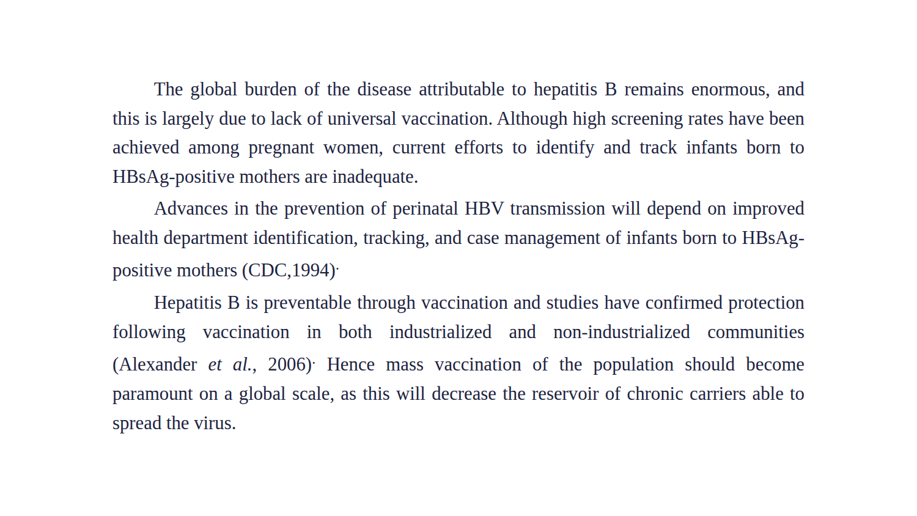The global burden of the disease attributable to hepatitis B remains enormous, and this is largely due to lack of universal vaccination. Although high screening rates have been achieved among pregnant women, current efforts to identify and track infants born to HBsAg-positive mothers are inadequate.
Advances in the prevention of perinatal HBV transmission will depend on improved health department identification, tracking, and case management of infants born to HBsAg-positive mothers (CDC,1994).
Hepatitis B is preventable through vaccination and studies have confirmed protection following vaccination in both industrialized and non-industrialized communities (Alexander et al., 2006). Hence mass vaccination of the population should become paramount on a global scale, as this will decrease the reservoir of chronic carriers able to spread the virus.